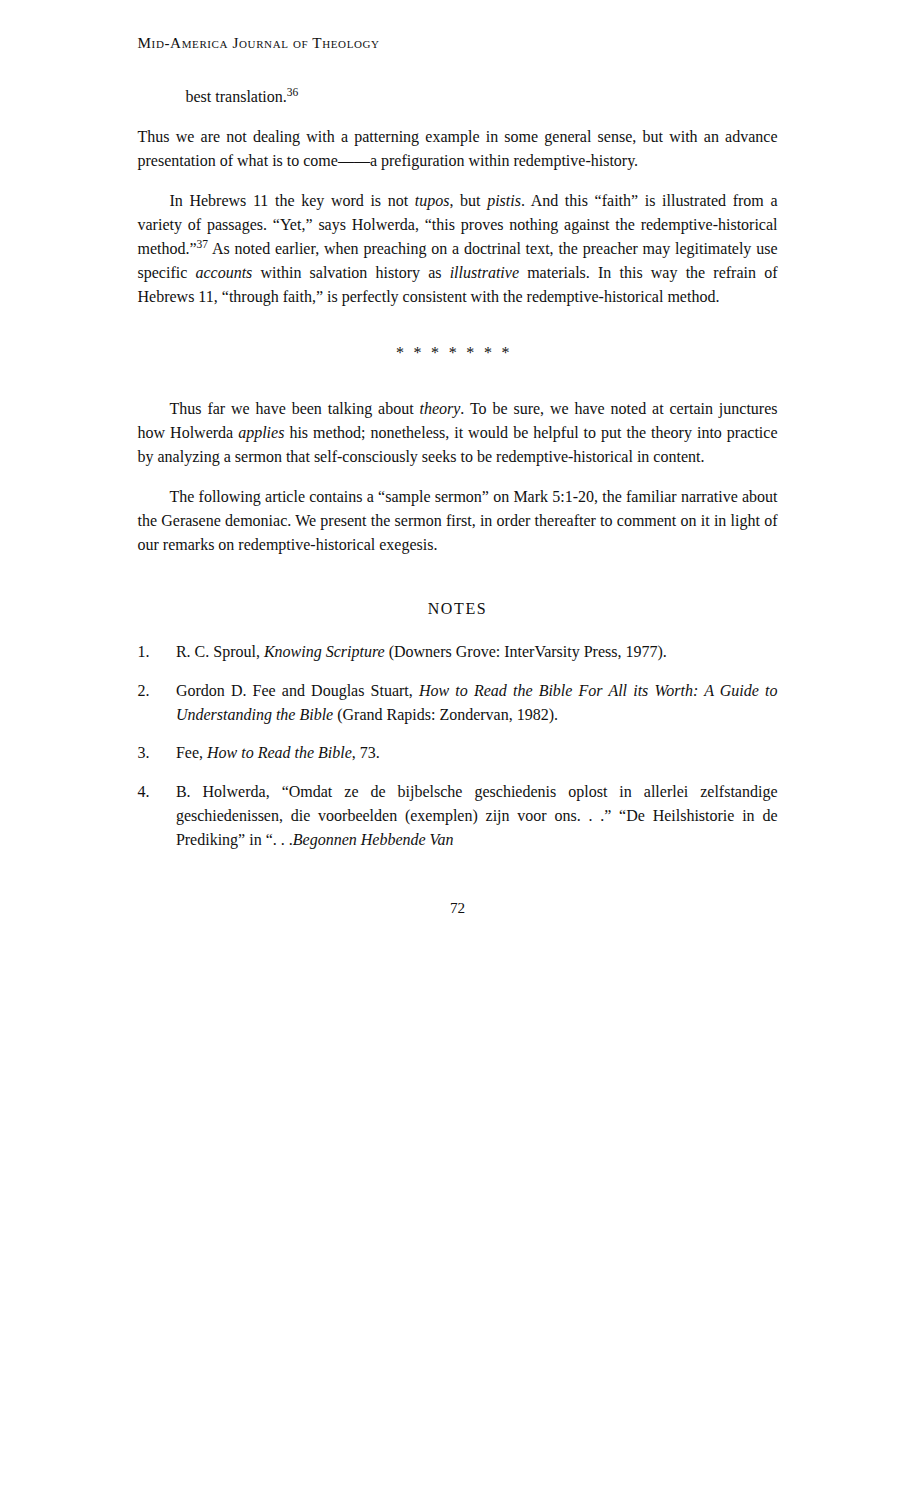Mid-America Journal of Theology
best translation.36
Thus we are not dealing with a patterning example in some general sense, but with an advance presentation of what is to come——a prefiguration within redemptive-history.
In Hebrews 11 the key word is not tupos, but pistis. And this “faith” is illustrated from a variety of passages. “Yet,” says Holwerda, “this proves nothing against the redemptive-historical method.”37 As noted earlier, when preaching on a doctrinal text, the preacher may legitimately use specific accounts within salvation history as illustrative materials. In this way the refrain of Hebrews 11, “through faith,” is perfectly consistent with the redemptive-historical method.
*******
Thus far we have been talking about theory. To be sure, we have noted at certain junctures how Holwerda applies his method; nonetheless, it would be helpful to put the theory into practice by analyzing a sermon that self-consciously seeks to be redemptive-historical in content.
The following article contains a “sample sermon” on Mark 5:1-20, the familiar narrative about the Gerasene demoniac. We present the sermon first, in order thereafter to comment on it in light of our remarks on redemptive-historical exegesis.
NOTES
R. C. Sproul, Knowing Scripture (Downers Grove: InterVarsity Press, 1977).
Gordon D. Fee and Douglas Stuart, How to Read the Bible For All its Worth: A Guide to Understanding the Bible (Grand Rapids: Zondervan, 1982).
Fee, How to Read the Bible, 73.
B. Holwerda, “Omdat ze de bijbelsche geschiedenis oplost in allerlei zelfstandige geschiedenissen, die voorbeelden (exemplen) zijn voor ons. . .” “De Heilshistorie in de Prediking” in “. . .Begonnen Hebbende Van
72